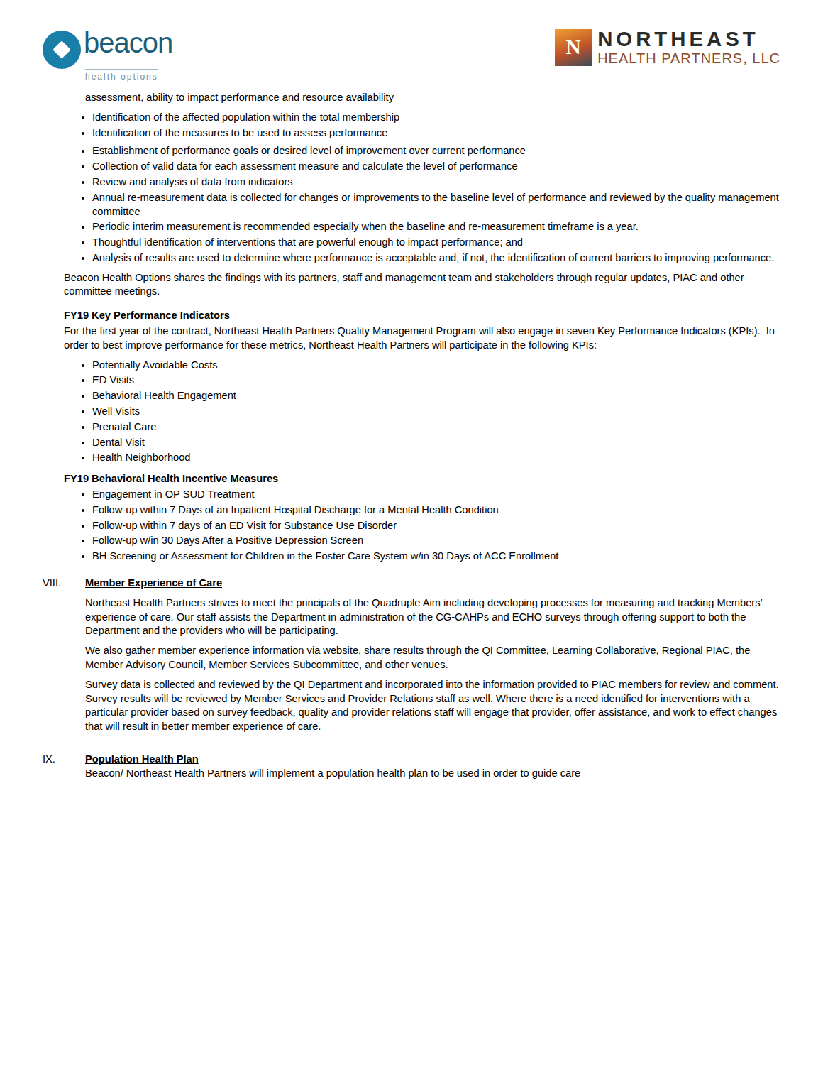beacon
health options
NORTHEAST
HEALTH PARTNERS, LLC
assessment, ability to impact performance and resource availability
Identification of the affected population within the total membership
Identification of the measures to be used to assess performance
Establishment of performance goals or desired level of improvement over current performance
Collection of valid data for each assessment measure and calculate the level of performance
Review and analysis of data from indicators
Annual re-measurement data is collected for changes or improvements to the baseline level of performance and reviewed by the quality management committee
Periodic interim measurement is recommended especially when the baseline and re-measurement timeframe is a year.
Thoughtful identification of interventions that are powerful enough to impact performance; and
Analysis of results are used to determine where performance is acceptable and, if not, the identification of current barriers to improving performance.
Beacon Health Options shares the findings with its partners, staff and management team and stakeholders through regular updates, PIAC and other committee meetings.
FY19 Key Performance Indicators
For the first year of the contract, Northeast Health Partners Quality Management Program will also engage in seven Key Performance Indicators (KPIs). In order to best improve performance for these metrics, Northeast Health Partners will participate in the following KPIs:
Potentially Avoidable Costs
ED Visits
Behavioral Health Engagement
Well Visits
Prenatal Care
Dental Visit
Health Neighborhood
FY19 Behavioral Health Incentive Measures
Engagement in OP SUD Treatment
Follow-up within 7 Days of an Inpatient Hospital Discharge for a Mental Health Condition
Follow-up within 7 days of an ED Visit for Substance Use Disorder
Follow-up w/in 30 Days After a Positive Depression Screen
BH Screening or Assessment for Children in the Foster Care System w/in 30 Days of ACC Enrollment
VIII.
Member Experience of Care
Northeast Health Partners strives to meet the principals of the Quadruple Aim including developing processes for measuring and tracking Members’ experience of care. Our staff assists the Department in administration of the CG-CAHPs and ECHO surveys through offering support to both the Department and the providers who will be participating.
We also gather member experience information via website, share results through the QI Committee, Learning Collaborative, Regional PIAC, the Member Advisory Council, Member Services Subcommittee, and other venues.
Survey data is collected and reviewed by the QI Department and incorporated into the information provided to PIAC members for review and comment. Survey results will be reviewed by Member Services and Provider Relations staff as well. Where there is a need identified for interventions with a particular provider based on survey feedback, quality and provider relations staff will engage that provider, offer assistance, and work to effect changes that will result in better member experience of care.
IX.
Population Health Plan
Beacon/ Northeast Health Partners will implement a population health plan to be used in order to guide care